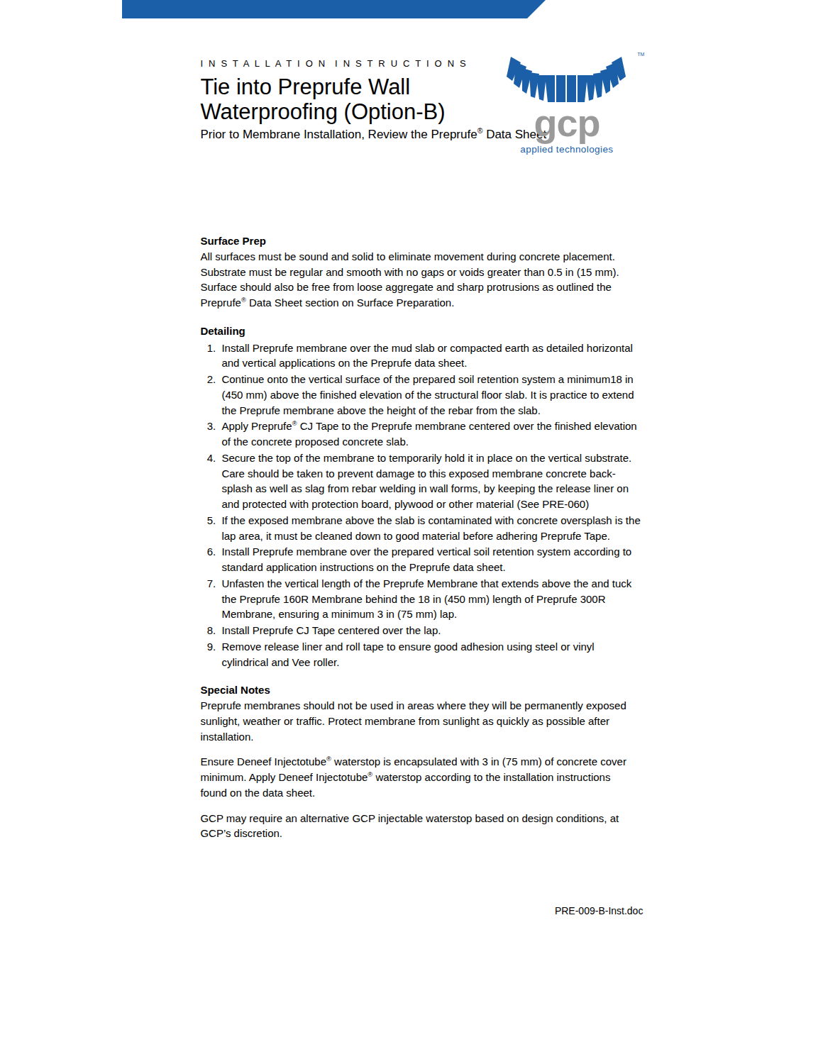TM
gcp
applied technologies
I N S T A L L A T I O N I N S T R U C T I O N S
Tie into Preprufe Wall Waterproofing (Option-B)
Prior to Membrane Installation, Review the Preprufe® Data Sheet
Surface Prep
All surfaces must be sound and solid to eliminate movement during concrete placement. Substrate must be regular and smooth with no gaps or voids greater than 0.5 in (15 mm). Surface should also be free from loose aggregate and sharp protrusions as outlined the Preprufe® Data Sheet section on Surface Preparation.
Detailing
Install Preprufe membrane over the mud slab or compacted earth as detailed horizontal and vertical applications on the Preprufe data sheet.
Continue onto the vertical surface of the prepared soil retention system a minimum18 in (450 mm) above the finished elevation of the structural floor slab. It is practice to extend the Preprufe membrane above the height of the rebar from the slab.
Apply Preprufe® CJ Tape to the Preprufe membrane centered over the finished elevation of the concrete proposed concrete slab.
Secure the top of the membrane to temporarily hold it in place on the vertical substrate. Care should be taken to prevent damage to this exposed membrane concrete back-splash as well as slag from rebar welding in wall forms, by keeping the release liner on and protected with protection board, plywood or other material (See PRE-060)
If the exposed membrane above the slab is contaminated with concrete oversplash is the lap area, it must be cleaned down to good material before adhering Preprufe Tape.
Install Preprufe membrane over the prepared vertical soil retention system according to standard application instructions on the Preprufe data sheet.
Unfasten the vertical length of the Preprufe Membrane that extends above the and tuck the Preprufe 160R Membrane behind the 18 in (450 mm) length of Preprufe 300R Membrane, ensuring a minimum 3 in (75 mm) lap.
Install Preprufe CJ Tape centered over the lap.
Remove release liner and roll tape to ensure good adhesion using steel or vinyl cylindrical and Vee roller.
Special Notes
Preprufe membranes should not be used in areas where they will be permanently exposed sunlight, weather or traffic. Protect membrane from sunlight as quickly as possible after installation.
Ensure Deneef Injectotube® waterstop is encapsulated with 3 in (75 mm) of concrete cover minimum. Apply Deneef Injectotube® waterstop according to the installation instructions found on the data sheet.
GCP may require an alternative GCP injectable waterstop based on design conditions, at GCP’s discretion.
PRE-009-B-Inst.doc